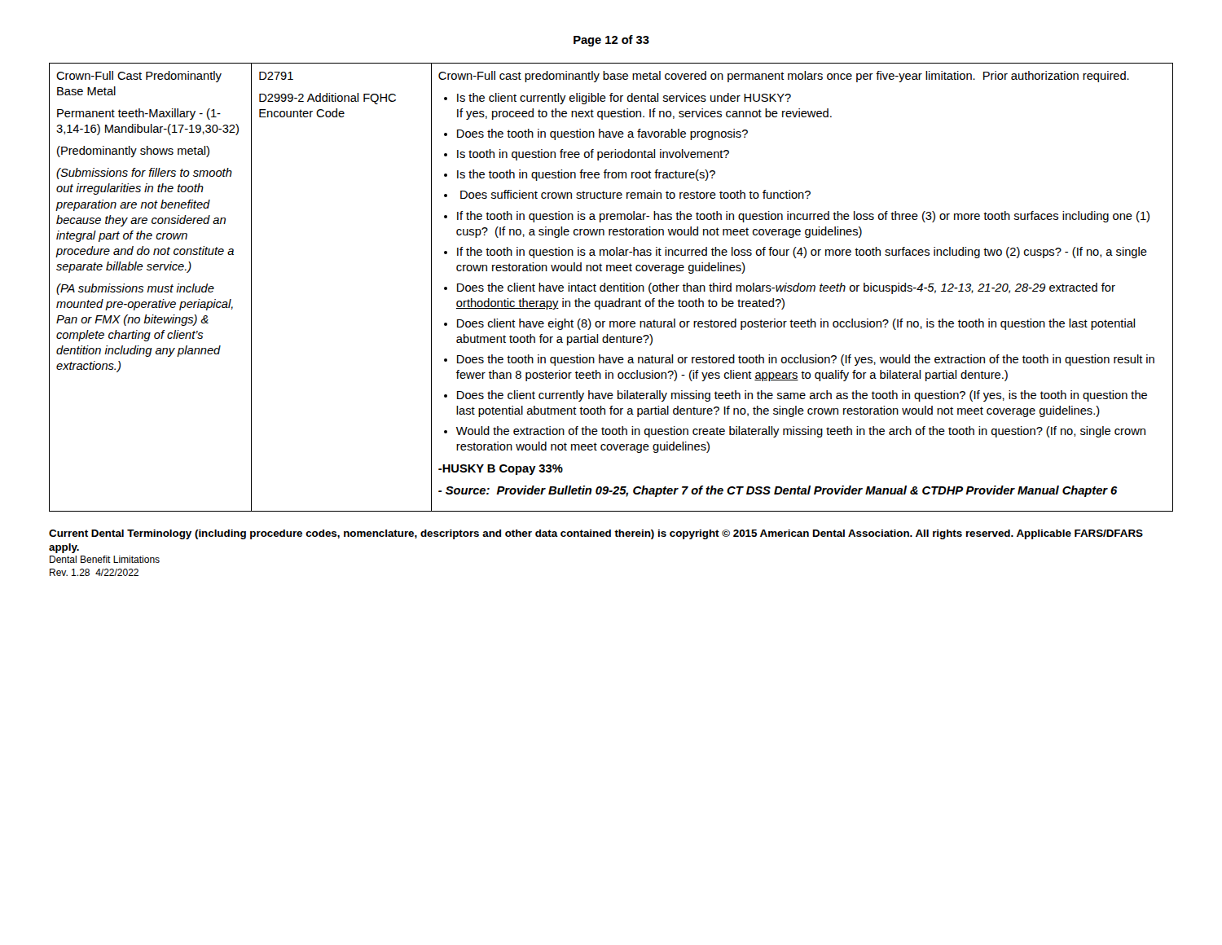Page 12 of 33
| Crown-Full Cast Predominantly Base Metal Permanent teeth-Maxillary - (1-3,14-16) Mandibular-(17-19,30-32) (Predominantly shows metal) (Submissions for fillers to smooth out irregularities in the tooth preparation are not benefited because they are considered an integral part of the crown procedure and do not constitute a separate billable service.) (PA submissions must include mounted pre-operative periapical, Pan or FMX (no bitewings) & complete charting of client’s dentition including any planned extractions.) | D2791 D2999-2 Additional FQHC Encounter Code | Crown-Full cast predominantly base metal covered on permanent molars once per five-year limitation. Prior authorization required. Is the client currently eligible for dental services under HUSKY? If yes, proceed to the next question. If no, services cannot be reviewed. Does the tooth in question have a favorable prognosis? Is tooth in question free of periodontal involvement? Is the tooth in question free from root fracture(s)? Does sufficient crown structure remain to restore tooth to function? If the tooth in question is a premolar- has the tooth in question incurred the loss of three (3) or more tooth surfaces including one (1) cusp? (If no, a single crown restoration would not meet coverage guidelines) If the tooth in question is a molar-has it incurred the loss of four (4) or more tooth surfaces including two (2) cusps? - (If no, a single crown restoration would not meet coverage guidelines) Does the client have intact dentition (other than third molars- wisdom teeth or bicuspids- 4-5, 12-13, 21-20, 28-29 extracted for orthodontic therapy in the quadrant of the tooth to be treated?) Does client have eight (8) or more natural or restored posterior teeth in occlusion? (If no, is the tooth in question the last potential abutment tooth for a partial denture?) Does the tooth in question have a natural or restored tooth in occlusion? (If yes, would the extraction of the tooth in question result in fewer than 8 posterior teeth in occlusion?) - (if yes client appears to qualify for a bilateral partial denture.) Does the client currently have bilaterally missing teeth in the same arch as the tooth in question? (If yes, is the tooth in question the last potential abutment tooth for a partial denture? If no, the single crown restoration would not meet coverage guidelines.) Would the extraction of the tooth in question create bilaterally missing teeth in the arch of the tooth in question? (If no, single crown restoration would not meet coverage guidelines) -HUSKY B Copay 33% - Source: Provider Bulletin 09-25, Chapter 7 of the CT DSS Dental Provider Manual & CTDHP Provider Manual Chapter 6 |
Current Dental Terminology (including procedure codes, nomenclature, descriptors and other data contained therein) is copyright © 2015 American Dental Association. All rights reserved. Applicable FARS/DFARS apply.
Dental Benefit Limitations
Rev. 1.28 4/22/2022